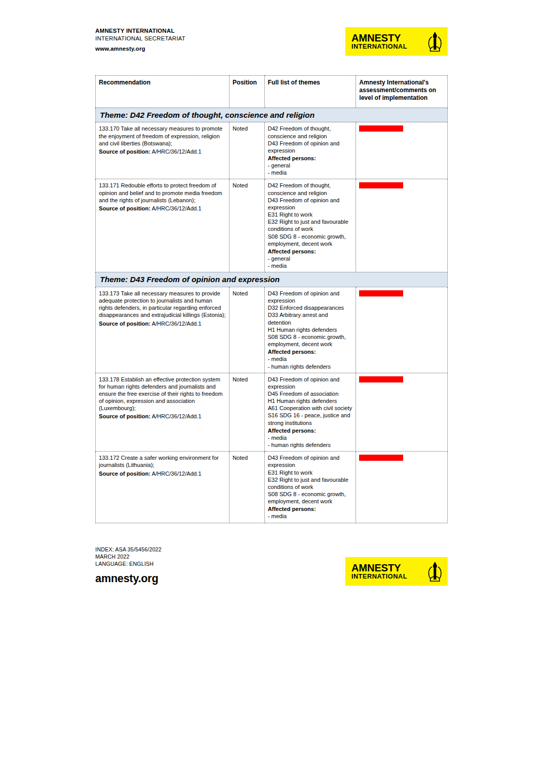AMNESTY INTERNATIONAL
INTERNATIONAL SECRETARIAT
www.amnesty.org
AMNESTYINTERNATIONAL
| Recommendation | Position | Full list of themes | Amnesty International's assessment/comments on level of implementation |
| --- | --- | --- | --- |
| Theme: D42 Freedom of thought, conscience and religion |
| 133.170 Take all necessary measures to promote the enjoyment of freedom of expression, religion and civil liberties (Botswana); Source of position: A/HRC/36/12/Add.1 | Noted | D42 Freedom of thought, conscience and religion D43 Freedom of opinion and expression Affected persons: - general - media | Not implemented |
| 133.171 Redouble efforts to protect freedom of opinion and belief and to promote media freedom and the rights of journalists (Lebanon); Source of position: A/HRC/36/12/Add.1 | Noted | D42 Freedom of thought, conscience and religion D43 Freedom of opinion and expression E31 Right to work E32 Right to just and favourable conditions of work S08 SDG 8 - economic growth, employment, decent work Affected persons: - general - media | Not implemented |
| Theme: D43 Freedom of opinion and expression |
| 133.173 Take all necessary measures to provide adequate protection to journalists and human rights defenders, in particular regarding enforced disappearances and extrajudicial killings (Estonia); Source of position: A/HRC/36/12/Add.1 | Noted | D43 Freedom of opinion and expression D32 Enforced disappearances D33 Arbitrary arrest and detention H1 Human rights defenders S08 SDG 8 - economic growth, employment, decent work Affected persons: - media - human rights defenders | Not implemented |
| 133.178 Establish an effective protection system for human rights defenders and journalists and ensure the free exercise of their rights to freedom of opinion, expression and association (Luxembourg); Source of position: A/HRC/36/12/Add.1 | Noted | D43 Freedom of opinion and expression D45 Freedom of association H1 Human rights defenders A61 Cooperation with civil society S16 SDG 16 - peace, justice and strong institutions Affected persons: - media - human rights defenders | Not implemented |
| 133.172 Create a safer working environment for journalists (Lithuania); Source of position: A/HRC/36/12/Add.1 | Noted | D43 Freedom of opinion and expression E31 Right to work E32 Right to just and favourable conditions of work S08 SDG 8 - economic growth, employment, decent work Affected persons: - media | Not implemented |
INDEX: ASA 35/5456/2022
MARCH 2022
LANGUAGE: ENGLISH
amnesty.org
AMNESTYINTERNATIONAL